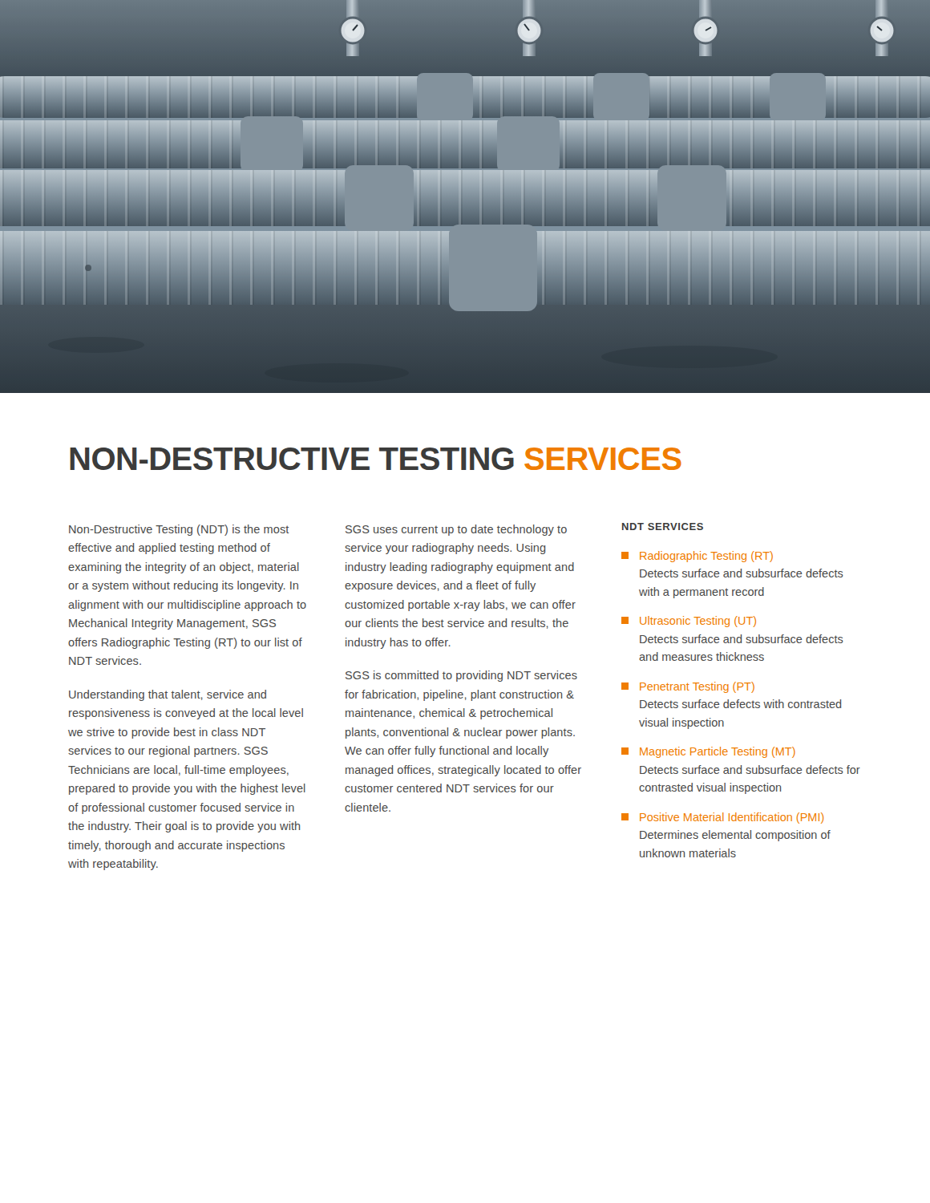Non-Destructive Testing Services
Non-Destructive Testing (NDT) is the most effective and applied testing method of examining the integrity of an object, material or a system without reducing its longevity. In alignment with our multidiscipline approach to Mechanical Integrity Management, SGS offers Radiographic Testing (RT) to our list of NDT services.
Understanding that talent, service and responsiveness is conveyed at the local level we strive to provide best in class NDT services to our regional partners. SGS Technicians are local, full-time employees, prepared to provide you with the highest level of professional customer focused service in the industry. Their goal is to provide you with timely, thorough and accurate inspections with repeatability.
SGS uses current up to date technology to service your radiography needs. Using industry leading radiography equipment and exposure devices, and a fleet of fully customized portable x-ray labs, we can offer our clients the best service and results, the industry has to offer.
SGS is committed to providing NDT services for fabrication, pipeline, plant construction & maintenance, chemical & petrochemical plants, conventional & nuclear power plants. We can offer fully functional and locally managed offices, strategically located to offer customer centered NDT services for our clientele.
NDT Services
Radiographic Testing (RT) Detects surface and subsurface defects with a permanent record
Ultrasonic Testing (UT) Detects surface and subsurface defects and measures thickness
Penetrant Testing (PT) Detects surface defects with contrasted visual inspection
Magnetic Particle Testing (MT) Detects surface and subsurface defects for contrasted visual inspection
Positive Material Identification (PMI) Determines elemental composition of unknown materials